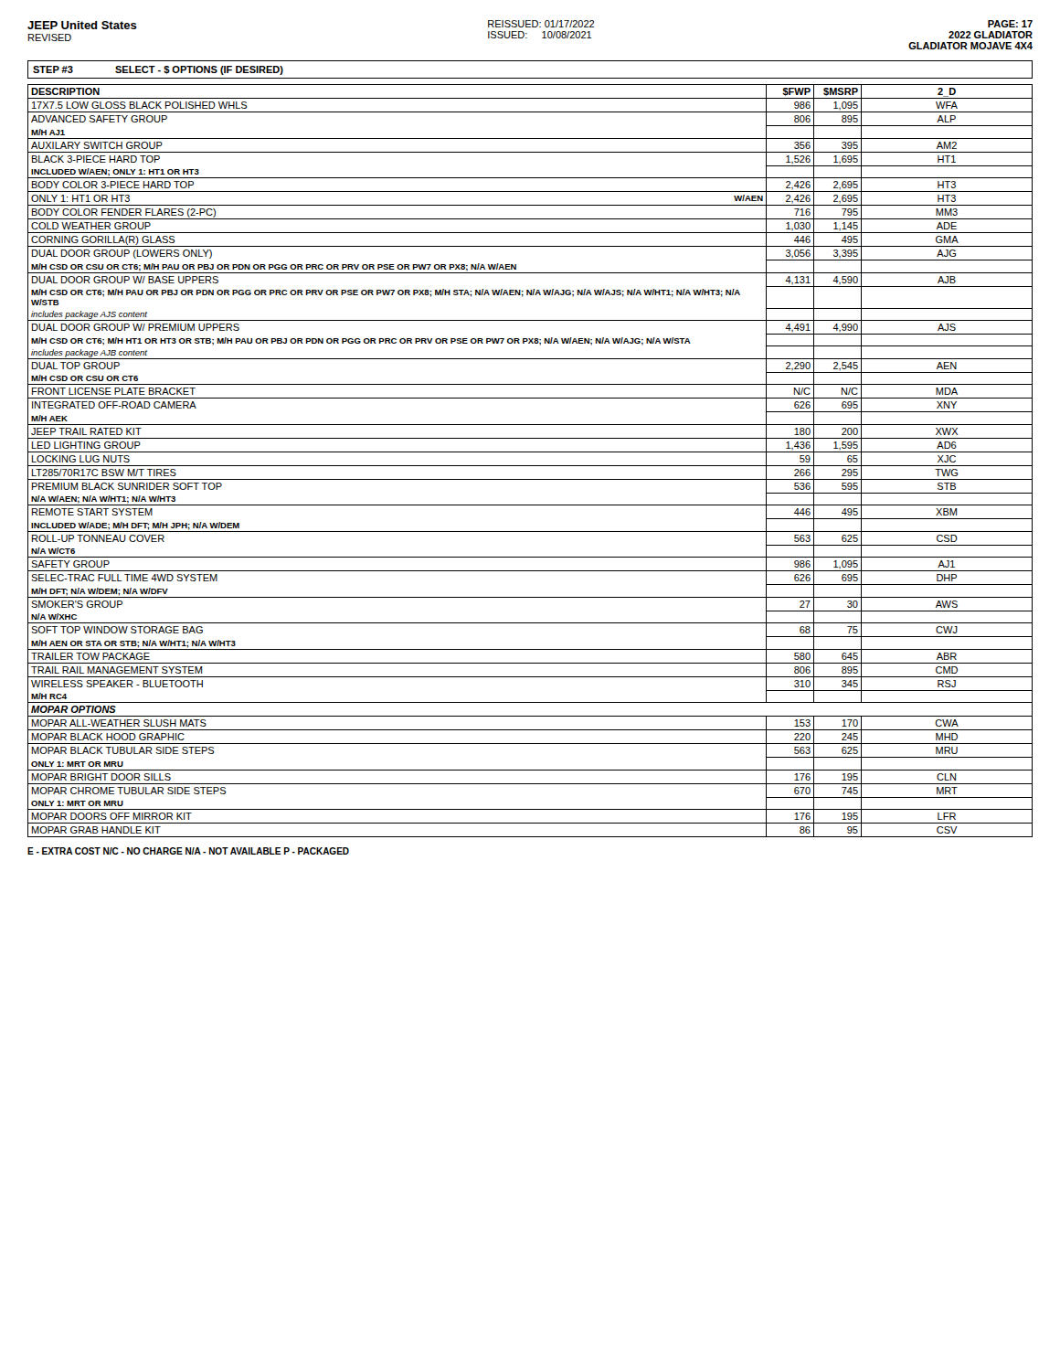JEEP United States
REVISED
REISSUED: 01/17/2022
ISSUED: 10/08/2021
PAGE: 17
2022 GLADIATOR
GLADIATOR MOJAVE 4X4
STEP #3 SELECT - $ OPTIONS (IF DESIRED)
| DESCRIPTION | $FWP | $MSRP | 2_D |
| --- | --- | --- | --- |
| 17X7.5 LOW GLOSS BLACK POLISHED WHLS | 986 | 1,095 | WFA |
| ADVANCED SAFETY GROUP | 806 | 895 | ALP |
| M/H AJ1 | | | |
| AUXILARY SWITCH GROUP | 356 | 395 | AM2 |
| BLACK 3-PIECE HARD TOP | 1,526 | 1,695 | HT1 |
| INCLUDED W/AEN; ONLY 1: HT1 OR HT3 | | | |
| BODY COLOR 3-PIECE HARD TOP | 2,426 | 2,695 | HT3 |
| ONLY 1: HT1 OR HT3 W/AEN | 2,426 | 2,695 | HT3 |
| BODY COLOR FENDER FLARES (2-PC) | 716 | 795 | MM3 |
| COLD WEATHER GROUP | 1,030 | 1,145 | ADE |
| CORNING GORILLA(R) GLASS | 446 | 495 | GMA |
| DUAL DOOR GROUP (LOWERS ONLY) | 3,056 | 3,395 | AJG |
| M/H CSD OR CSU OR CT6; M/H PAU OR PBJ OR PDN OR PGG OR PRC OR PRV OR PSE OR PW7 OR PX8; N/A W/AEN | | | |
| DUAL DOOR GROUP W/ BASE UPPERS | 4,131 | 4,590 | AJB |
| M/H CSD OR CT6; M/H PAU OR PBJ OR PDN OR PGG OR PRC OR PRV OR PSE OR PW7 OR PX8; M/H STA; N/A W/AEN; N/A W/AJG; N/A W/AJS; N/A W/HT1; N/A W/HT3; N/A W/STB | | | |
| includes package AJS content | | | |
| DUAL DOOR GROUP W/ PREMIUM UPPERS | 4,491 | 4,990 | AJS |
| M/H CSD OR CT6; M/H HT1 OR HT3 OR STB; M/H PAU OR PBJ OR PDN OR PGG OR PRC OR PRV OR PSE OR PW7 OR PX8; N/A W/AEN; N/A W/AJG; N/A W/STA | | | |
| includes package AJB content | | | |
| DUAL TOP GROUP | 2,290 | 2,545 | AEN |
| M/H CSD OR CSU OR CT6 | | | |
| FRONT LICENSE PLATE BRACKET | N/C | N/C | MDA |
| INTEGRATED OFF-ROAD CAMERA | 626 | 695 | XNY |
| M/H AEK | | | |
| JEEP TRAIL RATED KIT | 180 | 200 | XWX |
| LED LIGHTING GROUP | 1,436 | 1,595 | AD6 |
| LOCKING LUG NUTS | 59 | 65 | XJC |
| LT285/70R17C BSW M/T TIRES | 266 | 295 | TWG |
| PREMIUM BLACK SUNRIDER SOFT TOP | 536 | 595 | STB |
| N/A W/AEN; N/A W/HT1; N/A W/HT3 | | | |
| REMOTE START SYSTEM | 446 | 495 | XBM |
| INCLUDED W/ADE; M/H DFT; M/H JPH; N/A W/DEM | | | |
| ROLL-UP TONNEAU COVER | 563 | 625 | CSD |
| N/A W/CT6 | | | |
| SAFETY GROUP | 986 | 1,095 | AJ1 |
| SELEC-TRAC FULL TIME 4WD SYSTEM | 626 | 695 | DHP |
| M/H DFT; N/A W/DEM; N/A W/DFV | | | |
| SMOKER'S GROUP | 27 | 30 | AWS |
| N/A W/XHC | | | |
| SOFT TOP WINDOW STORAGE BAG | 68 | 75 | CWJ |
| M/H AEN OR STA OR STB; N/A W/HT1; N/A W/HT3 | | | |
| TRAILER TOW PACKAGE | 580 | 645 | ABR |
| TRAIL RAIL MANAGEMENT SYSTEM | 806 | 895 | CMD |
| WIRELESS SPEAKER - BLUETOOTH | 310 | 345 | RSJ |
| M/H RC4 | | | |
| MOPAR OPTIONS |
| MOPAR ALL-WEATHER SLUSH MATS | 153 | 170 | CWA |
| MOPAR BLACK HOOD GRAPHIC | 220 | 245 | MHD |
| MOPAR BLACK TUBULAR SIDE STEPS | 563 | 625 | MRU |
| ONLY 1: MRT OR MRU | | | |
| MOPAR BRIGHT DOOR SILLS | 176 | 195 | CLN |
| MOPAR CHROME TUBULAR SIDE STEPS | 670 | 745 | MRT |
| ONLY 1: MRT OR MRU | | | |
| MOPAR DOORS OFF MIRROR KIT | 176 | 195 | LFR |
| MOPAR GRAB HANDLE KIT | 86 | 95 | CSV |
E - EXTRA COST N/C - NO CHARGE N/A - NOT AVAILABLE P - PACKAGED